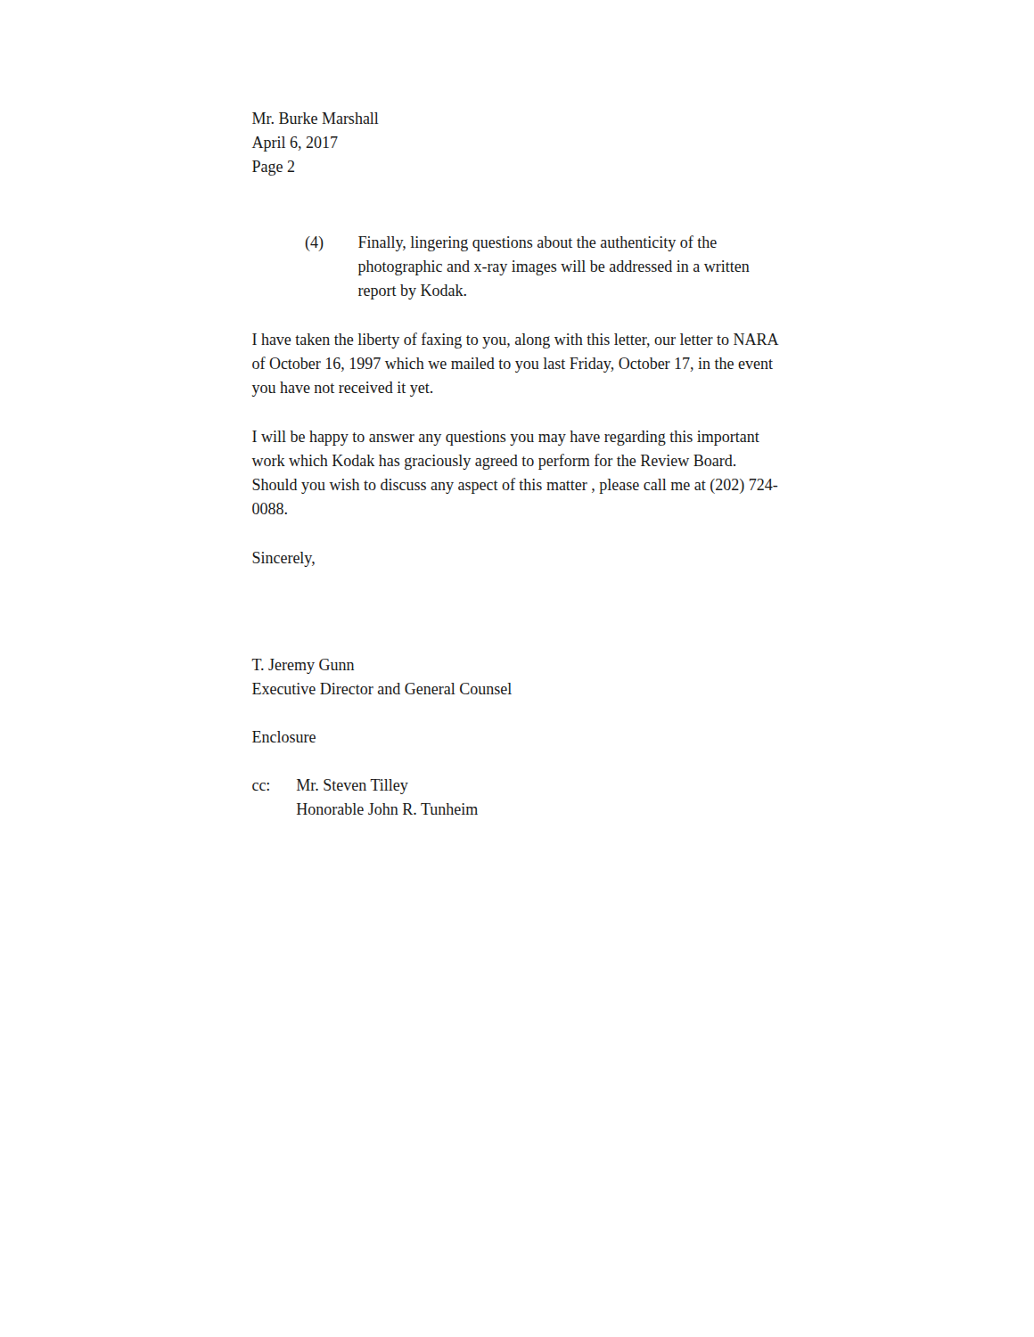Mr. Burke Marshall
April 6, 2017
Page 2
(4)
Finally, lingering questions about the authenticity of the photographic and x-ray images will be addressed in a written report by Kodak.
I have taken the liberty of faxing to you, along with this letter, our letter to NARA of October 16, 1997 which we mailed to you last Friday, October 17, in the event you have not received it yet.
I will be happy to answer any questions you may have regarding this important work which Kodak has graciously agreed to perform for the Review Board. Should you wish to discuss any aspect of this matter , please call me at (202) 724-0088.
Sincerely,
T. Jeremy Gunn
Executive Director and General Counsel
Enclosure
cc:
Mr. Steven Tilley
Honorable John R. Tunheim